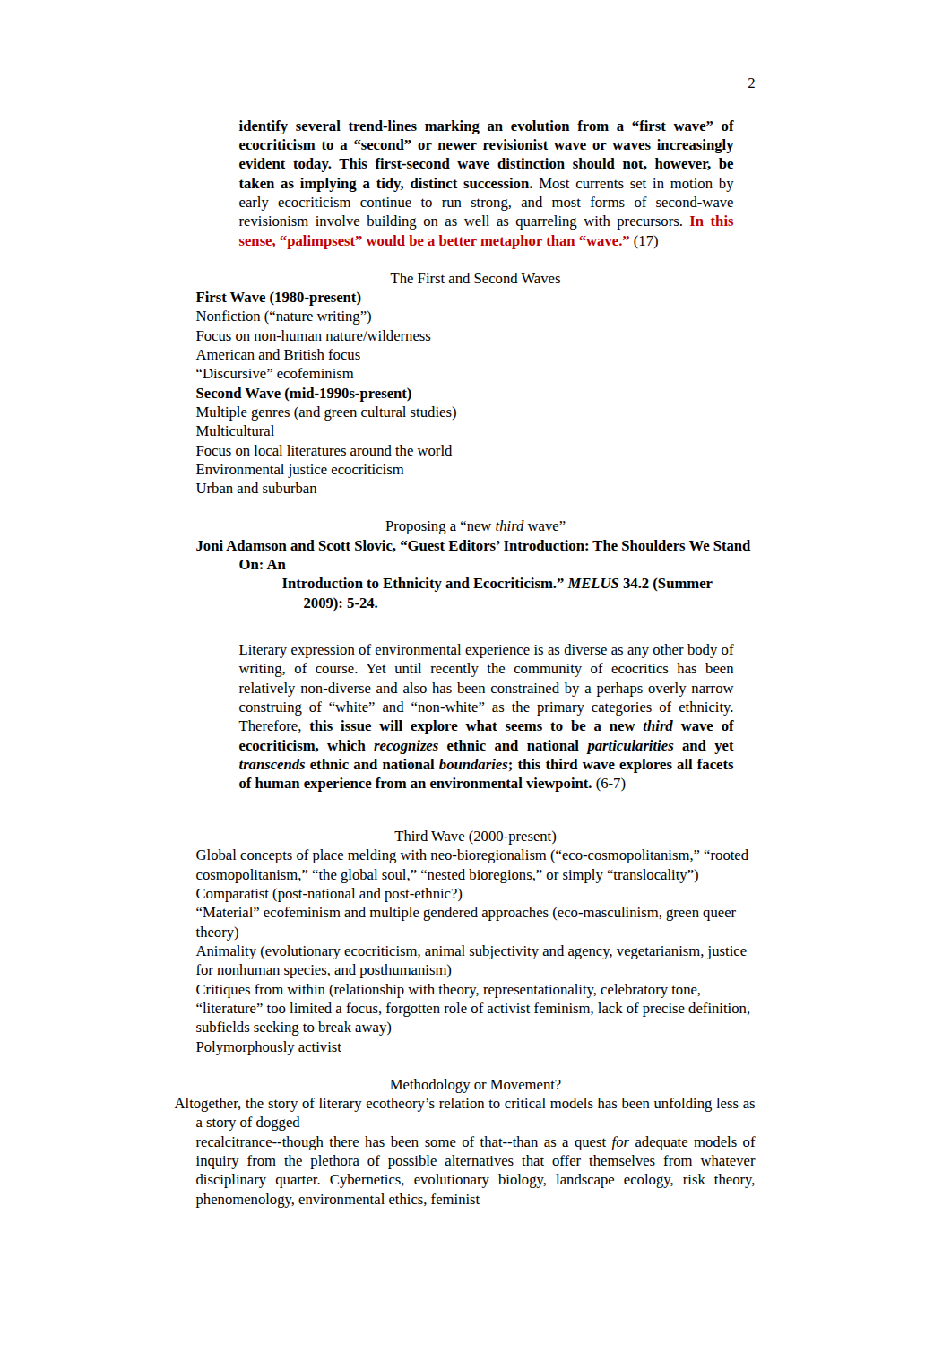2
identify several trend-lines marking an evolution from a “first wave” of ecocriticism to a “second” or newer revisionist wave or waves increasingly evident today. This first-second wave distinction should not, however, be taken as implying a tidy, distinct succession. Most currents set in motion by early ecocriticism continue to run strong, and most forms of second-wave revisionism involve building on as well as quarreling with precursors. In this sense, “palimpsest” would be a better metaphor than “wave.” (17)
The First and Second Waves
First Wave (1980-present)
Nonfiction (“nature writing”)
Focus on non-human nature/wilderness
American and British focus
“Discursive” ecofeminism
Second Wave (mid-1990s-present)
Multiple genres (and green cultural studies)
Multicultural
Focus on local literatures around the world
Environmental justice ecocriticism
Urban and suburban
Proposing a “new third wave”
Joni Adamson and Scott Slovic, “Guest Editors’ Introduction: The Shoulders We Stand On: An
Introduction to Ethnicity and Ecocriticism.” MELUS 34.2 (Summer 2009): 5-24.
Literary expression of environmental experience is as diverse as any other body of writing, of course. Yet until recently the community of ecocritics has been relatively non-diverse and also has been constrained by a perhaps overly narrow construing of “white” and “non-white” as the primary categories of ethnicity. Therefore, this issue will explore what seems to be a new third wave of ecocriticism, which recognizes ethnic and national particularities and yet transcends ethnic and national boundaries; this third wave explores all facets of human experience from an environmental viewpoint. (6-7)
Third Wave (2000-present)
Global concepts of place melding with neo-bioregionalism (“eco-cosmopolitanism,” “rooted cosmopolitanism,” “the global soul,” “nested bioregions,” or simply “translocality”)
Comparatist (post-national and post-ethnic?)
“Material” ecofeminism and multiple gendered approaches (eco-masculinism, green queer theory)
Animality (evolutionary ecocriticism, animal subjectivity and agency, vegetarianism, justice for nonhuman species, and posthumanism)
Critiques from within (relationship with theory, representationality, celebratory tone, “literature” too limited a focus, forgotten role of activist feminism, lack of precise definition, subfields seeking to break away)
Polymorphously activist
Methodology or Movement?
Altogether, the story of literary ecotheory’s relation to critical models has been unfolding less as a story of dogged
recalcitrance--though there has been some of that--than as a quest for adequate models of inquiry from the plethora of possible alternatives that offer themselves from whatever disciplinary quarter. Cybernetics, evolutionary biology, landscape ecology, risk theory, phenomenology, environmental ethics, feminist